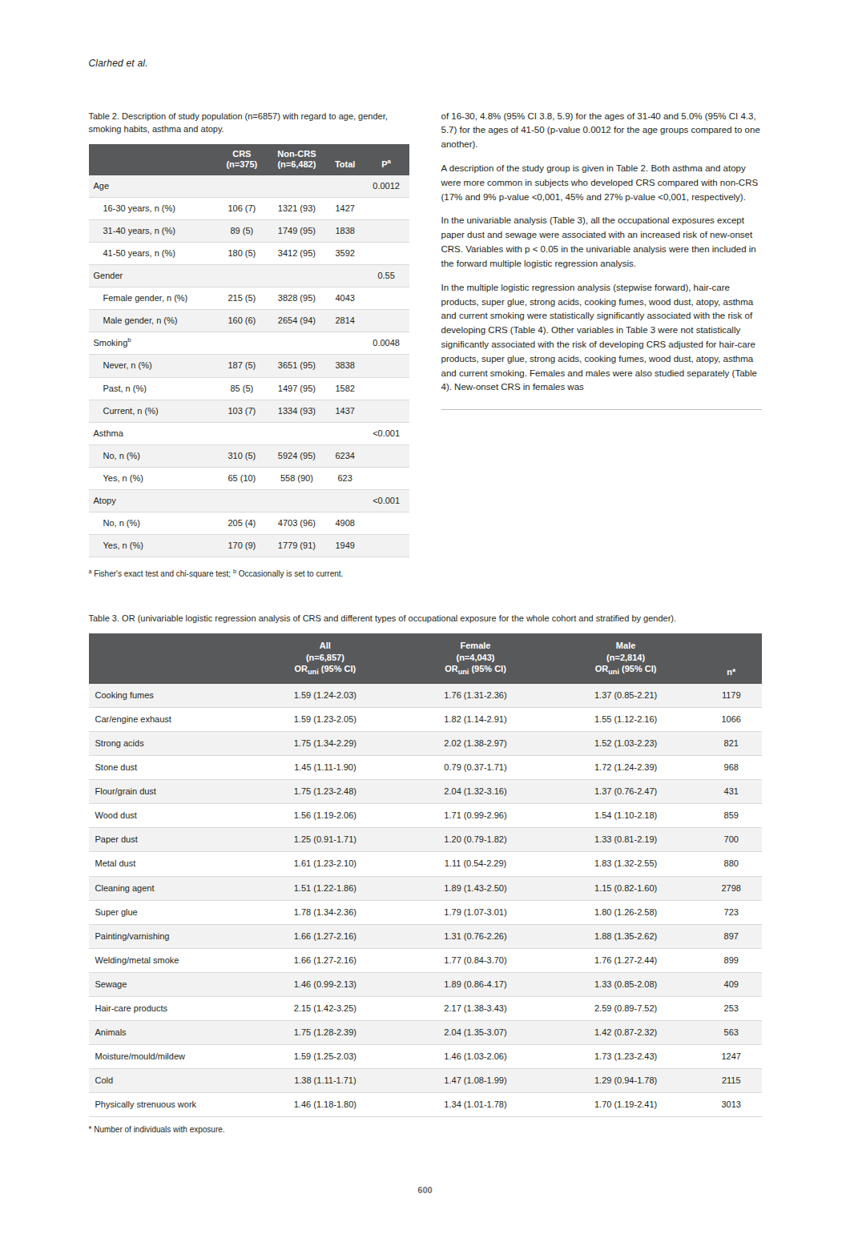Clarhed et al.
Table 2. Description of study population (n=6857) with regard to age, gender, smoking habits, asthma and atopy.
| | CRS (n=375) | Non-CRS (n=6,482) | Total | P a |
| --- | --- | --- | --- | --- |
| Age | | | | 0.0012 |
| 16-30 years, n (%) | 106 (7) | 1321 (93) | 1427 | |
| 31-40 years, n (%) | 89 (5) | 1749 (95) | 1838 | |
| 41-50 years, n (%) | 180 (5) | 3412 (95) | 3592 | |
| Gender | | | | 0.55 |
| Female gender, n (%) | 215 (5) | 3828 (95) | 4043 | |
| Male gender, n (%) | 160 (6) | 2654 (94) | 2814 | |
| Smoking b | | | | 0.0048 |
| Never, n (%) | 187 (5) | 3651 (95) | 3838 | |
| Past, n (%) | 85 (5) | 1497 (95) | 1582 | |
| Current, n (%) | 103 (7) | 1334 (93) | 1437 | |
| Asthma | | | | <0.001 |
| No, n (%) | 310 (5) | 5924 (95) | 6234 | |
| Yes, n (%) | 65 (10) | 558 (90) | 623 | |
| Atopy | | | | <0.001 |
| No, n (%) | 205 (4) | 4703 (96) | 4908 | |
| Yes, n (%) | 170 (9) | 1779 (91) | 1949 | |
a Fisher's exact test and chi-square test; b Occasionally is set to current.
of 16-30, 4.8% (95% CI 3.8, 5.9) for the ages of 31-40 and 5.0% (95% CI 4.3, 5.7) for the ages of 41-50 (p-value 0.0012 for the age groups compared to one another).
A description of the study group is given in Table 2. Both asthma and atopy were more common in subjects who developed CRS compared with non-CRS (17% and 9% p-value <0,001, 45% and 27% p-value <0,001, respectively).
In the univariable analysis (Table 3), all the occupational exposures except paper dust and sewage were associated with an increased risk of new-onset CRS. Variables with p < 0.05 in the univariable analysis were then included in the forward multiple logistic regression analysis.
In the multiple logistic regression analysis (stepwise forward), hair-care products, super glue, strong acids, cooking fumes, wood dust, atopy, asthma and current smoking were statistically significantly associated with the risk of developing CRS (Table 4). Other variables in Table 3 were not statistically significantly associated with the risk of developing CRS adjusted for hair-care products, super glue, strong acids, cooking fumes, wood dust, atopy, asthma and current smoking. Females and males were also studied separately (Table 4). New-onset CRS in females was
Table 3. OR (univariable logistic regression analysis of CRS and different types of occupational exposure for the whole cohort and stratified by gender).
| | All (n=6,857) OR uni (95% CI) | Female (n=4,043) OR uni (95% CI) | Male (n=2,814) OR uni (95% CI) | n* |
| --- | --- | --- | --- | --- |
| Cooking fumes | 1.59 (1.24-2.03) | 1.76 (1.31-2.36) | 1.37 (0.85-2.21) | 1179 |
| Car/engine exhaust | 1.59 (1.23-2.05) | 1.82 (1.14-2.91) | 1.55 (1.12-2.16) | 1066 |
| Strong acids | 1.75 (1.34-2.29) | 2.02 (1.38-2.97) | 1.52 (1.03-2.23) | 821 |
| Stone dust | 1.45 (1.11-1.90) | 0.79 (0.37-1.71) | 1.72 (1.24-2.39) | 968 |
| Flour/grain dust | 1.75 (1.23-2.48) | 2.04 (1.32-3.16) | 1.37 (0.76-2.47) | 431 |
| Wood dust | 1.56 (1.19-2.06) | 1.71 (0.99-2.96) | 1.54 (1.10-2.18) | 859 |
| Paper dust | 1.25 (0.91-1.71) | 1.20 (0.79-1.82) | 1.33 (0.81-2.19) | 700 |
| Metal dust | 1.61 (1.23-2.10) | 1.11 (0.54-2.29) | 1.83 (1.32-2.55) | 880 |
| Cleaning agent | 1.51 (1.22-1.86) | 1.89 (1.43-2.50) | 1.15 (0.82-1.60) | 2798 |
| Super glue | 1.78 (1.34-2.36) | 1.79 (1.07-3.01) | 1.80 (1.26-2.58) | 723 |
| Painting/varnishing | 1.66 (1.27-2.16) | 1.31 (0.76-2.26) | 1.88 (1.35-2.62) | 897 |
| Welding/metal smoke | 1.66 (1.27-2.16) | 1.77 (0.84-3.70) | 1.76 (1.27-2.44) | 899 |
| Sewage | 1.46 (0.99-2.13) | 1.89 (0.86-4.17) | 1.33 (0.85-2.08) | 409 |
| Hair-care products | 2.15 (1.42-3.25) | 2.17 (1.38-3.43) | 2.59 (0.89-7.52) | 253 |
| Animals | 1.75 (1.28-2.39) | 2.04 (1.35-3.07) | 1.42 (0.87-2.32) | 563 |
| Moisture/mould/mildew | 1.59 (1.25-2.03) | 1.46 (1.03-2.06) | 1.73 (1.23-2.43) | 1247 |
| Cold | 1.38 (1.11-1.71) | 1.47 (1.08-1.99) | 1.29 (0.94-1.78) | 2115 |
| Physically strenuous work | 1.46 (1.18-1.80) | 1.34 (1.01-1.78) | 1.70 (1.19-2.41) | 3013 |
* Number of individuals with exposure.
600